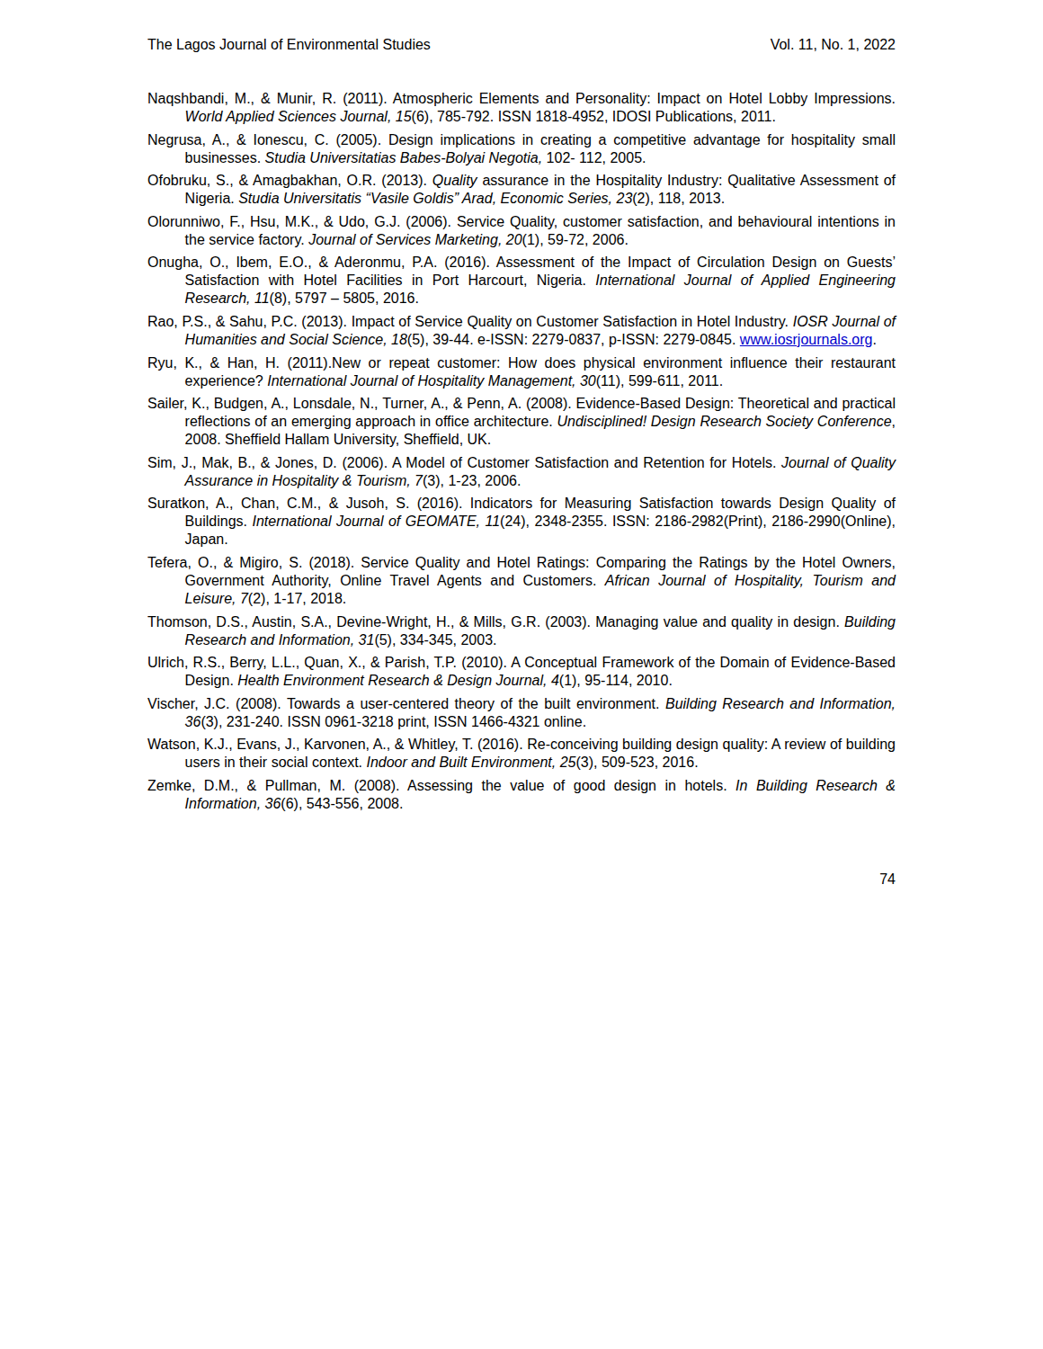The Lagos Journal of Environmental Studies Vol. 11, No. 1, 2022
Naqshbandi, M., & Munir, R. (2011). Atmospheric Elements and Personality: Impact on Hotel Lobby Impressions. World Applied Sciences Journal, 15(6), 785-792. ISSN 1818-4952, IDOSI Publications, 2011.
Negrusa, A., & Ionescu, C. (2005). Design implications in creating a competitive advantage for hospitality small businesses. Studia Universitatias Babes-Bolyai Negotia, 102- 112, 2005.
Ofobruku, S., & Amagbakhan, O.R. (2013). Quality assurance in the Hospitality Industry: Qualitative Assessment of Nigeria. Studia Universitatis “Vasile Goldis” Arad, Economic Series, 23(2), 118, 2013.
Olorunniwo, F., Hsu, M.K., & Udo, G.J. (2006). Service Quality, customer satisfaction, and behavioural intentions in the service factory. Journal of Services Marketing, 20(1), 59-72, 2006.
Onugha, O., Ibem, E.O., & Aderonmu, P.A. (2016). Assessment of the Impact of Circulation Design on Guests’ Satisfaction with Hotel Facilities in Port Harcourt, Nigeria. International Journal of Applied Engineering Research, 11(8), 5797 – 5805, 2016.
Rao, P.S., & Sahu, P.C. (2013). Impact of Service Quality on Customer Satisfaction in Hotel Industry. IOSR Journal of Humanities and Social Science, 18(5), 39-44. e-ISSN: 2279-0837, p-ISSN: 2279-0845. www.iosrjournals.org.
Ryu, K., & Han, H. (2011).New or repeat customer: How does physical environment influence their restaurant experience? International Journal of Hospitality Management, 30(11), 599-611, 2011.
Sailer, K., Budgen, A., Lonsdale, N., Turner, A., & Penn, A. (2008). Evidence-Based Design: Theoretical and practical reflections of an emerging approach in office architecture. Undisciplined! Design Research Society Conference, 2008. Sheffield Hallam University, Sheffield, UK.
Sim, J., Mak, B., & Jones, D. (2006). A Model of Customer Satisfaction and Retention for Hotels. Journal of Quality Assurance in Hospitality & Tourism, 7(3), 1-23, 2006.
Suratkon, A., Chan, C.M., & Jusoh, S. (2016). Indicators for Measuring Satisfaction towards Design Quality of Buildings. International Journal of GEOMATE, 11(24), 2348-2355. ISSN: 2186-2982(Print), 2186-2990(Online), Japan.
Tefera, O., & Migiro, S. (2018). Service Quality and Hotel Ratings: Comparing the Ratings by the Hotel Owners, Government Authority, Online Travel Agents and Customers. African Journal of Hospitality, Tourism and Leisure, 7(2), 1-17, 2018.
Thomson, D.S., Austin, S.A., Devine-Wright, H., & Mills, G.R. (2003). Managing value and quality in design. Building Research and Information, 31(5), 334-345, 2003.
Ulrich, R.S., Berry, L.L., Quan, X., & Parish, T.P. (2010). A Conceptual Framework of the Domain of Evidence-Based Design. Health Environment Research & Design Journal, 4(1), 95-114, 2010.
Vischer, J.C. (2008). Towards a user-centered theory of the built environment. Building Research and Information, 36(3), 231-240. ISSN 0961-3218 print, ISSN 1466-4321 online.
Watson, K.J., Evans, J., Karvonen, A., & Whitley, T. (2016). Re-conceiving building design quality: A review of building users in their social context. Indoor and Built Environment, 25(3), 509-523, 2016.
Zemke, D.M., & Pullman, M. (2008). Assessing the value of good design in hotels. In Building Research & Information, 36(6), 543-556, 2008.
74